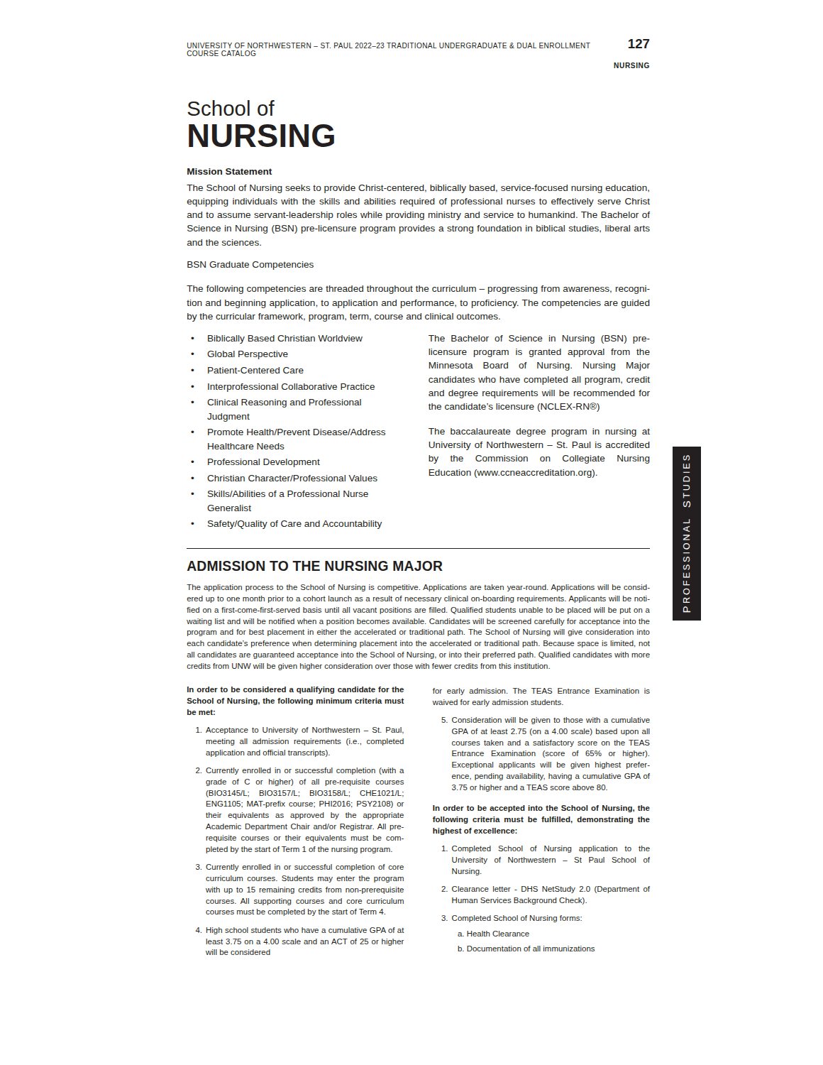University of Northwestern – St. Paul 2022–23 Traditional Undergraduate & Dual Enrollment Course Catalog
127
Nursing
School of
Nursing
Mission Statement
The School of Nursing seeks to provide Christ-centered, biblically based, service-focused nursing education, equipping individuals with the skills and abilities required of professional nurses to effectively serve Christ and to assume servant-leadership roles while providing ministry and service to humankind. The Bachelor of Science in Nursing (BSN) pre-licensure program provides a strong foundation in biblical studies, liberal arts and the sciences.
BSN Graduate Competencies
The following competencies are threaded throughout the curriculum – progressing from awareness, recognition and beginning application, to application and performance, to proficiency. The competencies are guided by the curricular framework, program, term, course and clinical outcomes.
Biblically Based Christian Worldview
Global Perspective
Patient-Centered Care
Interprofessional Collaborative Practice
Clinical Reasoning and Professional Judgment
Promote Health/Prevent Disease/Address Healthcare Needs
Professional Development
Christian Character/Professional Values
Skills/Abilities of a Professional Nurse Generalist
Safety/Quality of Care and Accountability
The Bachelor of Science in Nursing (BSN) pre-licensure program is granted approval from the Minnesota Board of Nursing. Nursing Major candidates who have completed all program, credit and degree requirements will be recommended for the candidate’s licensure (NCLEX-RN®)
The baccalaureate degree program in nursing at University of Northwestern – St. Paul is accredited by the Commission on Collegiate Nursing Education (www.ccneaccreditation.org).
Admission to the Nursing Major
The application process to the School of Nursing is competitive. Applications are taken year-round. Applications will be considered up to one month prior to a cohort launch as a result of necessary clinical on-boarding requirements. Applicants will be notified on a first-come-first-served basis until all vacant positions are filled. Qualified students unable to be placed will be put on a waiting list and will be notified when a position becomes available. Candidates will be screened carefully for acceptance into the program and for best placement in either the accelerated or traditional path. The School of Nursing will give consideration into each candidate’s preference when determining placement into the accelerated or traditional path. Because space is limited, not all candidates are guaranteed acceptance into the School of Nursing, or into their preferred path. Qualified candidates with more credits from UNW will be given higher consideration over those with fewer credits from this institution.
In order to be considered a qualifying candidate for the School of Nursing, the following minimum criteria must be met:
Acceptance to University of Northwestern – St. Paul, meeting all admission requirements (i.e., completed application and official transcripts).
Currently enrolled in or successful completion (with a grade of C or higher) of all pre-requisite courses (BIO3145/L; BIO3157/L; BIO3158/L; CHE1021/L; ENG1105; MAT-prefix course; PHI2016; PSY2108) or their equivalents as approved by the appropriate Academic Department Chair and/or Registrar. All prerequisite courses or their equivalents must be completed by the start of Term 1 of the nursing program.
Currently enrolled in or successful completion of core curriculum courses. Students may enter the program with up to 15 remaining credits from non-prerequisite courses. All supporting courses and core curriculum courses must be completed by the start of Term 4.
High school students who have a cumulative GPA of at least 3.75 on a 4.00 scale and an ACT of 25 or higher will be considered
for early admission. The TEAS Entrance Examination is waived for early admission students.
Consideration will be given to those with a cumulative GPA of at least 2.75 (on a 4.00 scale) based upon all courses taken and a satisfactory score on the TEAS Entrance Examination (score of 65% or higher). Exceptional applicants will be given highest preference, pending availability, having a cumulative GPA of 3.75 or higher and a TEAS score above 80.
In order to be accepted into the School of Nursing, the following criteria must be fulfilled, demonstrating the highest of excellence:
Completed School of Nursing application to the University of Northwestern – St Paul School of Nursing.
Clearance letter - DHS NetStudy 2.0 (Department of Human Services Background Check).
Completed School of Nursing forms:
Health Clearance
Documentation of all immunizations
Professional Studies